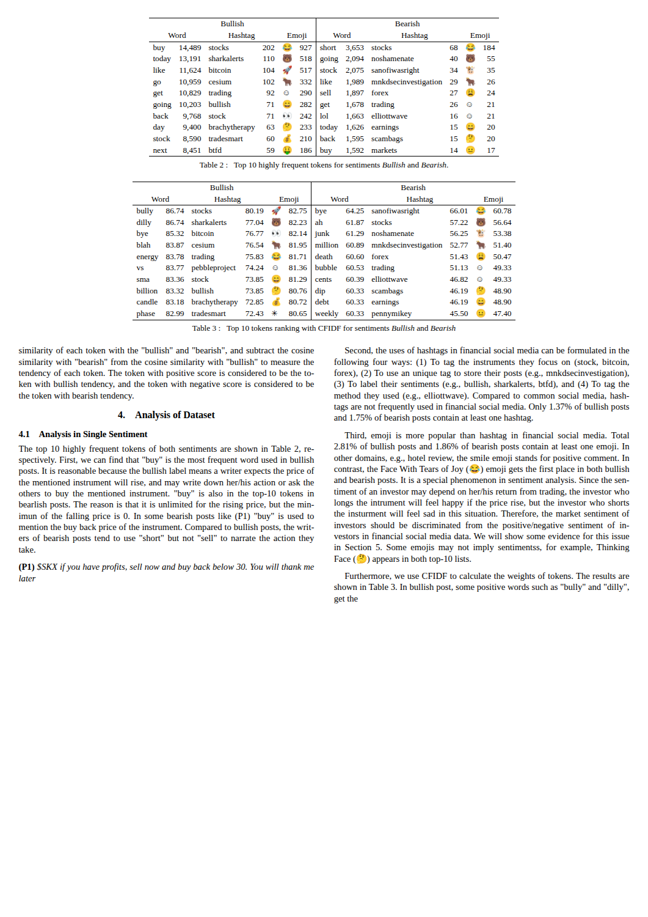| Bullish | Bearish |
| --- | --- |
| Word | Hashtag | Emoji | Word | Hashtag | Emoji |
| buy | 14,489 | stocks | 202 | 😂 | 927 | short | 3,653 | stocks | 68 | 😂 | 184 |
| today | 13,191 | sharkalerts | 110 | 🐻 | 518 | going | 2,094 | noshamenate | 40 | 🐻 | 55 |
| like | 11,624 | bitcoin | 104 | 🚀 | 517 | stock | 2,075 | sanofiwasright | 34 | 🐮 | 35 |
| go | 10,959 | cesium | 102 | 🐂 | 332 | like | 1,989 | mnkdsecinvestigation | 29 | 🐂 | 26 |
| get | 10,829 | trading | 92 | ☺ | 290 | sell | 1,897 | forex | 27 | 😩 | 24 |
| going | 10,203 | bullish | 71 | 😄 | 282 | get | 1,678 | trading | 26 | ☺ | 21 |
| back | 9,768 | stock | 71 | 👀 | 242 | lol | 1,663 | elliottwave | 16 | ☺ | 21 |
| day | 9,400 | brachytherapy | 63 | 🤔 | 233 | today | 1,626 | earnings | 15 | 😄 | 20 |
| stock | 8,590 | tradesmart | 60 | 💰 | 210 | back | 1,595 | scambags | 15 | 🤔 | 20 |
| next | 8,451 | btfd | 59 | 🤑 | 186 | buy | 1,592 | markets | 14 | 😐 | 17 |
Table 2 : Top 10 highly frequent tokens for sentiments Bullish and Bearish.
| Bullish | Bearish |
| --- | --- |
| Word | Hashtag | Emoji | Word | Hashtag | Emoji |
| bully | 86.74 | stocks | 80.19 | 🚀 | 82.75 | bye | 64.25 | sanofiwasright | 66.01 | 😂 | 60.78 |
| dilly | 86.74 | sharkalerts | 77.04 | 🐻 | 82.23 | ah | 61.87 | stocks | 57.22 | 🐻 | 56.64 |
| bye | 85.32 | bitcoin | 76.77 | 👀 | 82.14 | junk | 61.29 | noshamenate | 56.25 | 🐮 | 53.38 |
| blah | 83.87 | cesium | 76.54 | 🐂 | 81.95 | million | 60.89 | mnkdsecinvestigation | 52.77 | 🐂 | 51.40 |
| energy | 83.78 | trading | 75.83 | 😂 | 81.71 | death | 60.60 | forex | 51.43 | 😩 | 50.47 |
| vs | 83.77 | pebbleproject | 74.24 | ☺ | 81.36 | bubble | 60.53 | trading | 51.13 | ☺ | 49.33 |
| sma | 83.36 | stock | 73.85 | 😄 | 81.29 | cents | 60.39 | elliottwave | 46.82 | ☺ | 49.33 |
| billion | 83.32 | bullish | 73.85 | 🤔 | 80.76 | dip | 60.33 | scambags | 46.19 | 🤔 | 48.90 |
| candle | 83.18 | brachytherapy | 72.85 | 💰 | 80.72 | debt | 60.33 | earnings | 46.19 | 😄 | 48.90 |
| phase | 82.99 | tradesmart | 72.43 | ✳ | 80.65 | weekly | 60.33 | pennymikey | 45.50 | 😐 | 47.40 |
Table 3 : Top 10 tokens ranking with CFIDF for sentiments Bullish and Bearish
similarity of each token with the "bullish" and "bearish", and subtract the cosine similarity with "bearish" from the cosine similarity with "bullish" to measure the tendency of each token. The token with positive score is considered to be the token with bullish tendency, and the token with negative score is considered to be the token with bearish tendency.
4. Analysis of Dataset
4.1 Analysis in Single Sentiment
The top 10 highly frequent tokens of both sentiments are shown in Table 2, respectively. First, we can find that "buy" is the most frequent word used in bullish posts. It is reasonable because the bullish label means a writer expects the price of the mentioned instrument will rise, and may write down her/his action or ask the others to buy the mentioned instrument. "buy" is also in the top-10 tokens in bearlish posts. The reason is that it is unlimited for the rising price, but the minimun of the falling price is 0. In some bearish posts like (P1) "buy" is used to mention the buy back price of the instrument. Compared to bullish posts, the writers of bearish posts tend to use "short" but not "sell" to narrate the action they take.
(P1) $SKX if you have profits, sell now and buy back below 30. You will thank me later
Second, the uses of hashtags in financial social media can be formulated in the following four ways: (1) To tag the instruments they focus on (stock, bitcoin, forex), (2) To use an unique tag to store their posts (e.g., mnkdsecinvestigation), (3) To label their sentiments (e.g., bullish, sharkalerts, btfd), and (4) To tag the method they used (e.g., elliottwave). Compared to common social media, hashtags are not frequently used in financial social media. Only 1.37% of bullish posts and 1.75% of bearish posts contain at least one hashtag.
Third, emoji is more popular than hashtag in financial social media. Total 2.81% of bullish posts and 1.86% of bearish posts contain at least one emoji. In other domains, e.g., hotel review, the smile emoji stands for positive comment. In contrast, the Face With Tears of Joy (😂) emoji gets the first place in both bullish and bearish posts. It is a special phenomenon in sentiment analysis. Since the sentiment of an investor may depend on her/his return from trading, the investor who longs the intrument will feel happy if the price rise, but the investor who shorts the insturment will feel sad in this situation. Therefore, the market sentiment of investors should be discriminated from the positive/negative sentiment of investors in financial social media data. We will show some evidence for this issue in Section 5. Some emojis may not imply sentimentss, for example, Thinking Face (🤔) appears in both top-10 lists.
Furthermore, we use CFIDF to calculate the weights of tokens. The results are shown in Table 3. In bullish post, some positive words such as "bully" and "dilly", get the